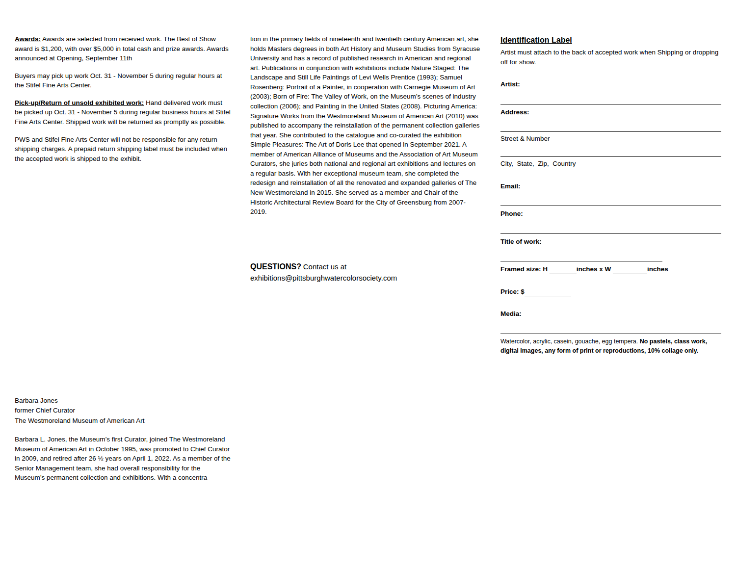Awards: Awards are selected from received work. The Best of Show award is $1,200, with over $5,000 in total cash and prize awards. Awards announced at Opening, September 11th
Buyers may pick up work Oct. 31 - November 5 during regular hours at the Stifel Fine Arts Center.
Pick-up/Return of unsold exhibited work: Hand delivered work must be picked up Oct. 31 - November 5 during regular business hours at Stifel Fine Arts Center. Shipped work will be returned as promptly as possible.
PWS and Stifel Fine Arts Center will not be responsible for any return shipping charges. A prepaid return shipping label must be included when the accepted work is shipped to the exhibit.
Barbara Jones
former Chief Curator
The Westmoreland Museum of American Art
Barbara L. Jones, the Museum’s first Curator, joined The Westmoreland Museum of American Art in October 1995, was promoted to Chief Curator in 2009, and retired after 26 ½ years on April 1, 2022. As a member of the Senior Management team, she had overall responsibility for the Museum’s permanent collection and exhibitions. With a concentra
tion in the primary fields of nineteenth and twentieth century American art, she holds Masters degrees in both Art History and Museum Studies from Syracuse University and has a record of published research in American and regional art. Publications in conjunction with exhibitions include Nature Staged: The Landscape and Still Life Paintings of Levi Wells Prentice (1993); Samuel Rosenberg: Portrait of a Painter, in cooperation with Carnegie Museum of Art (2003); Born of Fire: The Valley of Work, on the Museum’s scenes of industry collection (2006); and Painting in the United States (2008). Picturing America: Signature Works from the Westmoreland Museum of American Art (2010) was published to accompany the reinstallation of the permanent collection galleries that year. She contributed to the catalogue and co-curated the exhibition Simple Pleasures: The Art of Doris Lee that opened in September 2021. A member of American Alliance of Museums and the Association of Art Museum Curators, she juries both national and regional art exhibitions and lectures on a regular basis. With her exceptional museum team, she completed the redesign and reinstallation of all the renovated and expanded galleries of The New Westmoreland in 2015. She served as a member and Chair of the Historic Architectural Review Board for the City of Greensburg from 2007-2019.
QUESTIONS? Contact us at
exhibitions@pittsburghwatercolorsociety.com
Identification Label
Artist must attach to the back of accepted work when Shipping or dropping off for show.
Artist:
Address:
Street & Number
City, State, Zip, Country
Email:
Phone:
Title of work:
Framed size: H inches x W inches
Price: $
Media:
Watercolor, acrylic, casein, gouache, egg tempera. No pastels, class work, digital images, any form of print or reproductions, 10% collage only.